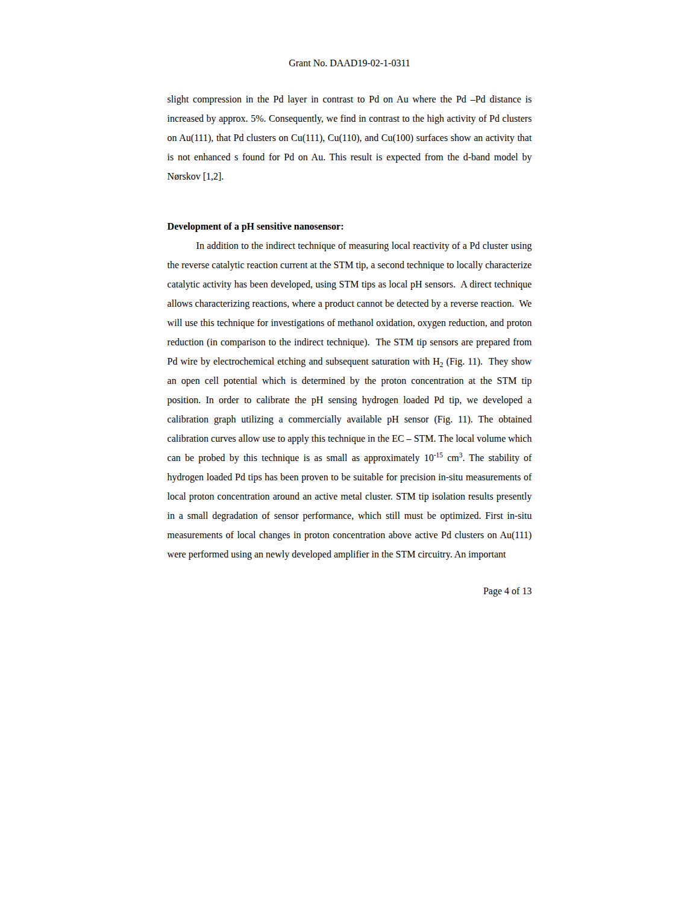Grant No. DAAD19-02-1-0311
slight compression in the Pd layer in contrast to Pd on Au where the Pd –Pd distance is increased by approx. 5%. Consequently, we find in contrast to the high activity of Pd clusters on Au(111), that Pd clusters on Cu(111), Cu(110), and Cu(100) surfaces show an activity that is not enhanced s found for Pd on Au. This result is expected from the d-band model by Nørskov [1,2].
Development of a pH sensitive nanosensor:
In addition to the indirect technique of measuring local reactivity of a Pd cluster using the reverse catalytic reaction current at the STM tip, a second technique to locally characterize catalytic activity has been developed, using STM tips as local pH sensors. A direct technique allows characterizing reactions, where a product cannot be detected by a reverse reaction. We will use this technique for investigations of methanol oxidation, oxygen reduction, and proton reduction (in comparison to the indirect technique). The STM tip sensors are prepared from Pd wire by electrochemical etching and subsequent saturation with H2 (Fig. 11). They show an open cell potential which is determined by the proton concentration at the STM tip position. In order to calibrate the pH sensing hydrogen loaded Pd tip, we developed a calibration graph utilizing a commercially available pH sensor (Fig. 11). The obtained calibration curves allow use to apply this technique in the EC – STM. The local volume which can be probed by this technique is as small as approximately 10-15 cm3. The stability of hydrogen loaded Pd tips has been proven to be suitable for precision in-situ measurements of local proton concentration around an active metal cluster. STM tip isolation results presently in a small degradation of sensor performance, which still must be optimized. First in-situ measurements of local changes in proton concentration above active Pd clusters on Au(111) were performed using an newly developed amplifier in the STM circuitry. An important
Page 4 of 13